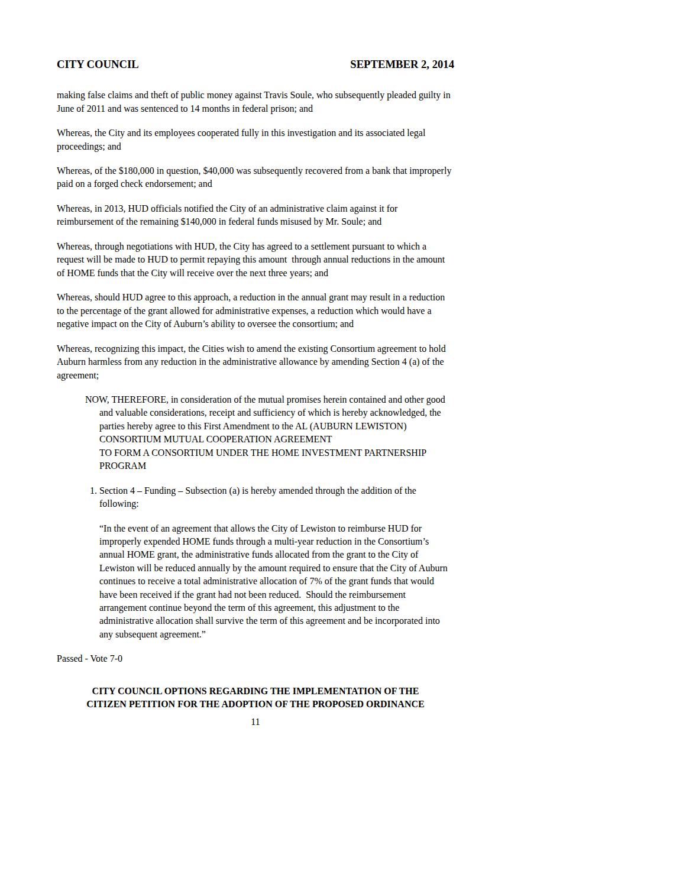CITY COUNCIL SEPTEMBER 2, 2014
making false claims and theft of public money against Travis Soule, who subsequently pleaded guilty in June of 2011 and was sentenced to 14 months in federal prison; and
Whereas, the City and its employees cooperated fully in this investigation and its associated legal proceedings; and
Whereas, of the $180,000 in question, $40,000 was subsequently recovered from a bank that improperly paid on a forged check endorsement; and
Whereas, in 2013, HUD officials notified the City of an administrative claim against it for reimbursement of the remaining $140,000 in federal funds misused by Mr. Soule; and
Whereas, through negotiations with HUD, the City has agreed to a settlement pursuant to which a request will be made to HUD to permit repaying this amount through annual reductions in the amount of HOME funds that the City will receive over the next three years; and
Whereas, should HUD agree to this approach, a reduction in the annual grant may result in a reduction to the percentage of the grant allowed for administrative expenses, a reduction which would have a negative impact on the City of Auburn’s ability to oversee the consortium; and
Whereas, recognizing this impact, the Cities wish to amend the existing Consortium agreement to hold Auburn harmless from any reduction in the administrative allowance by amending Section 4 (a) of the agreement;
NOW, THEREFORE, in consideration of the mutual promises herein contained and other good and valuable considerations, receipt and sufficiency of which is hereby acknowledged, the parties hereby agree to this First Amendment to the AL (AUBURN LEWISTON) CONSORTIUM MUTUAL COOPERATION AGREEMENT
TO FORM A CONSORTIUM UNDER THE HOME INVESTMENT PARTNERSHIP PROGRAM
Section 4 – Funding – Subsection (a) is hereby amended through the addition of the following:
“In the event of an agreement that allows the City of Lewiston to reimburse HUD for improperly expended HOME funds through a multi-year reduction in the Consortium’s annual HOME grant, the administrative funds allocated from the grant to the City of Lewiston will be reduced annually by the amount required to ensure that the City of Auburn continues to receive a total administrative allocation of 7% of the grant funds that would have been received if the grant had not been reduced. Should the reimbursement arrangement continue beyond the term of this agreement, this adjustment to the administrative allocation shall survive the term of this agreement and be incorporated into any subsequent agreement.”
Passed - Vote 7-0
CITY COUNCIL OPTIONS REGARDING THE IMPLEMENTATION OF THE
CITIZEN PETITION FOR THE ADOPTION OF THE PROPOSED ORDINANCE
11